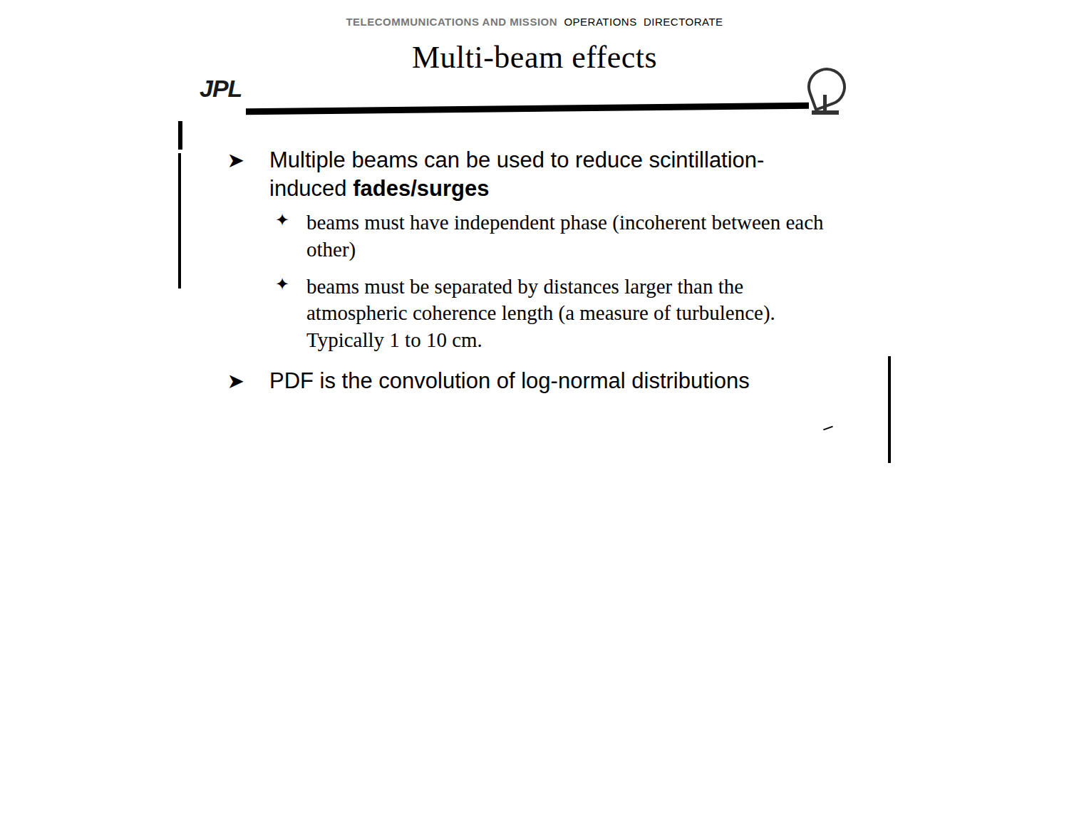TELECOMMUNICATIONS AND MISSION OPERATIONS DIRECTORATE
Multi-beam effects
JPL
➤ Multiple beams can be used to reduce scintillation-induced fades/surges
✦ beams must have independent phase (incoherent between each other)
✦ beams must be separated by distances larger than the atmospheric coherence length (a measure of turbulence). Typically 1 to 10 cm.
➤ PDF is the convolution of log-normal distributions